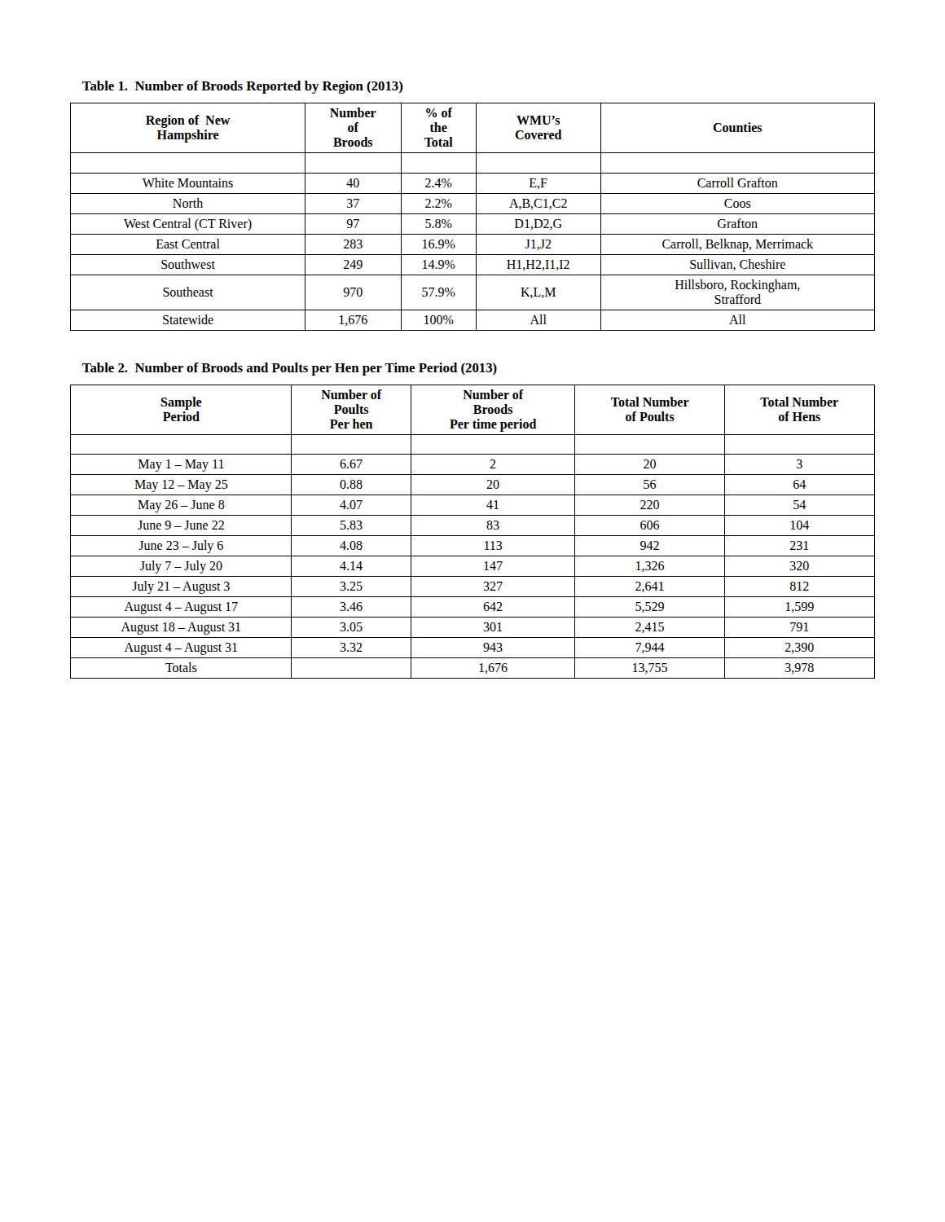Table 1. Number of Broods Reported by Region (2013)
| Region of New Hampshire | Number of Broods | % of the Total | WMU’s Covered | Counties |
| --- | --- | --- | --- | --- |
| White Mountains | 40 | 2.4% | E,F | Carroll Grafton |
| North | 37 | 2.2% | A,B,C1,C2 | Coos |
| West Central (CT River) | 97 | 5.8% | D1,D2,G | Grafton |
| East Central | 283 | 16.9% | J1,J2 | Carroll, Belknap, Merrimack |
| Southwest | 249 | 14.9% | H1,H2,I1,I2 | Sullivan, Cheshire |
| Southeast | 970 | 57.9% | K,L,M | Hillsboro, Rockingham, Strafford |
| Statewide | 1,676 | 100% | All | All |
Table 2. Number of Broods and Poults per Hen per Time Period (2013)
| Sample Period | Number of Poults Per hen | Number of Broods Per time period | Total Number of Poults | Total Number of Hens |
| --- | --- | --- | --- | --- |
| May 1 – May 11 | 6.67 | 2 | 20 | 3 |
| May 12 – May 25 | 0.88 | 20 | 56 | 64 |
| May 26 – June 8 | 4.07 | 41 | 220 | 54 |
| June 9 – June 22 | 5.83 | 83 | 606 | 104 |
| June 23 – July 6 | 4.08 | 113 | 942 | 231 |
| July 7 – July 20 | 4.14 | 147 | 1,326 | 320 |
| July 21 – August 3 | 3.25 | 327 | 2,641 | 812 |
| August 4 – August 17 | 3.46 | 642 | 5,529 | 1,599 |
| August 18 – August 31 | 3.05 | 301 | 2,415 | 791 |
| August 4 – August 31 | 3.32 | 943 | 7,944 | 2,390 |
| Totals | | 1,676 | 13,755 | 3,978 |